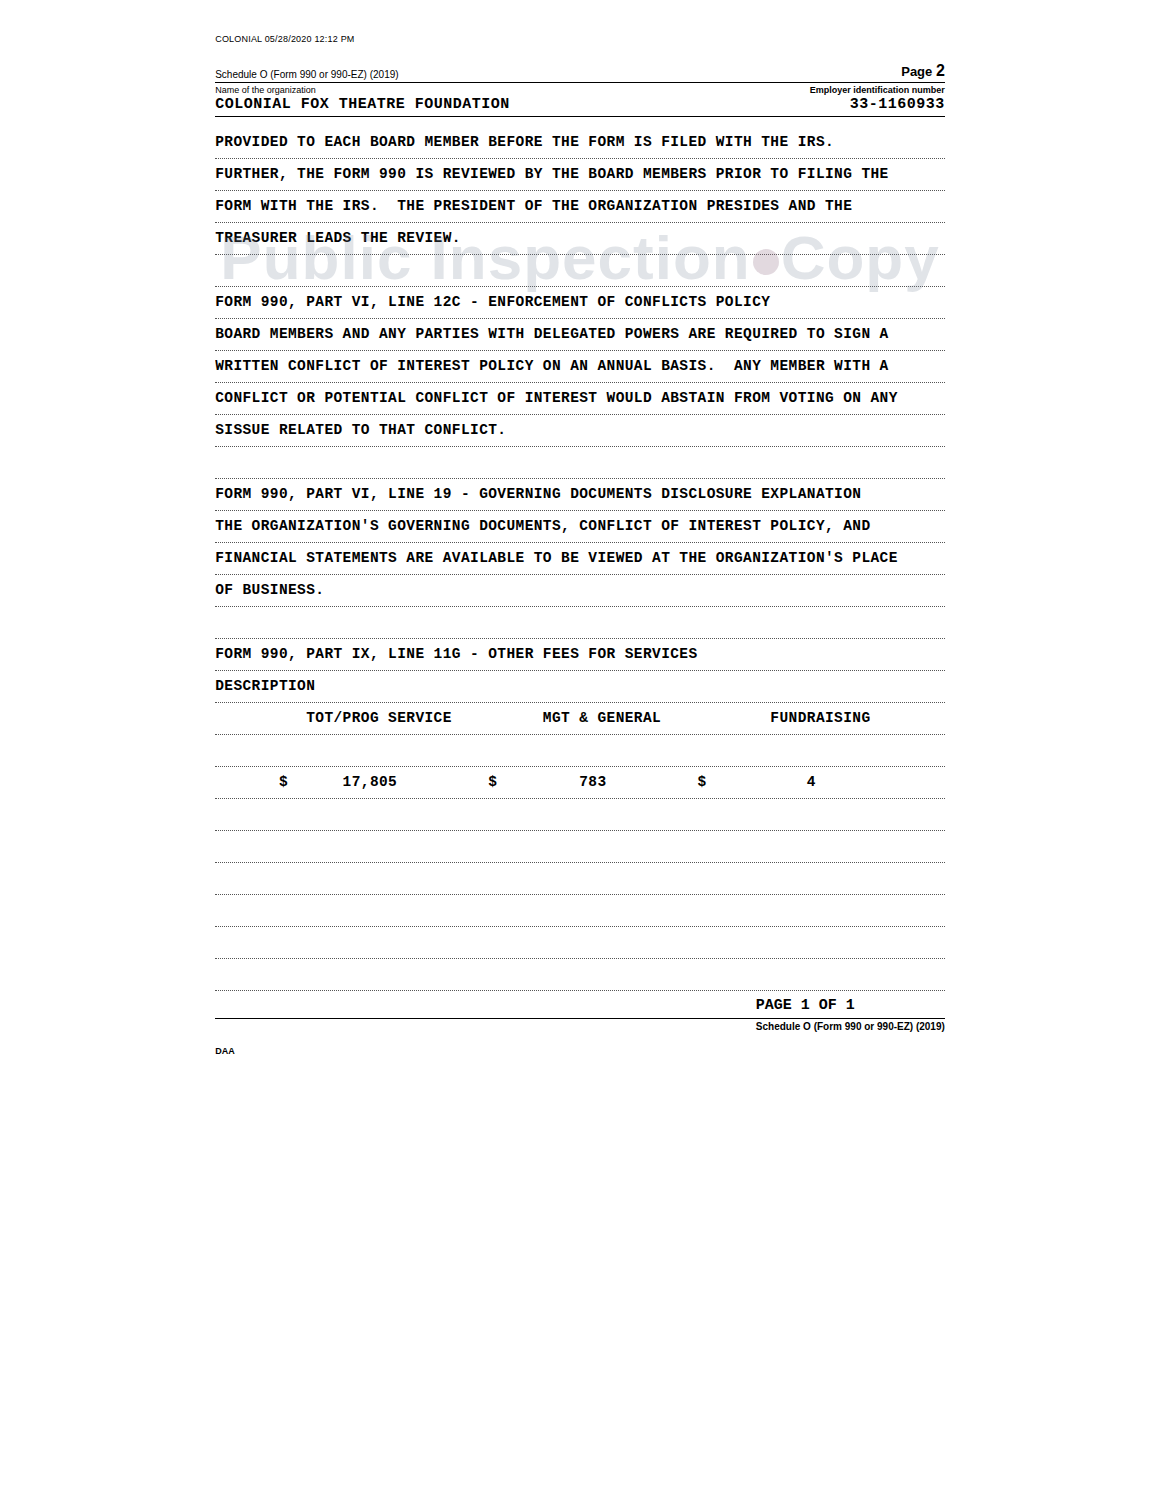COLONIAL 05/28/2020 12:12 PM
Schedule O (Form 990 or 990-EZ) (2019)
Page 2
Name of the organization
Employer identification number
COLONIAL FOX THEATRE FOUNDATION
33-1160933
Public Inspection Copy
PROVIDED TO EACH BOARD MEMBER BEFORE THE FORM IS FILED WITH THE IRS.
FURTHER, THE FORM 990 IS REVIEWED BY THE BOARD MEMBERS PRIOR TO FILING THE
FORM WITH THE IRS. THE PRESIDENT OF THE ORGANIZATION PRESIDES AND THE
TREASURER LEADS THE REVIEW.
FORM 990, PART VI, LINE 12C - ENFORCEMENT OF CONFLICTS POLICY
BOARD MEMBERS AND ANY PARTIES WITH DELEGATED POWERS ARE REQUIRED TO SIGN A
WRITTEN CONFLICT OF INTEREST POLICY ON AN ANNUAL BASIS. ANY MEMBER WITH A
CONFLICT OR POTENTIAL CONFLICT OF INTEREST WOULD ABSTAIN FROM VOTING ON ANY
SISSUE RELATED TO THAT CONFLICT.
FORM 990, PART VI, LINE 19 - GOVERNING DOCUMENTS DISCLOSURE EXPLANATION
THE ORGANIZATION'S GOVERNING DOCUMENTS, CONFLICT OF INTEREST POLICY, AND
FINANCIAL STATEMENTS ARE AVAILABLE TO BE VIEWED AT THE ORGANIZATION'S PLACE
OF BUSINESS.
FORM 990, PART IX, LINE 11G - OTHER FEES FOR SERVICES
DESCRIPTION
TOT/PROG SERVICE MGT & GENERAL FUNDRAISING
$ 17,805 $ 783 $ 4
PAGE 1 OF 1
Schedule O (Form 990 or 990-EZ) (2019)
DAA